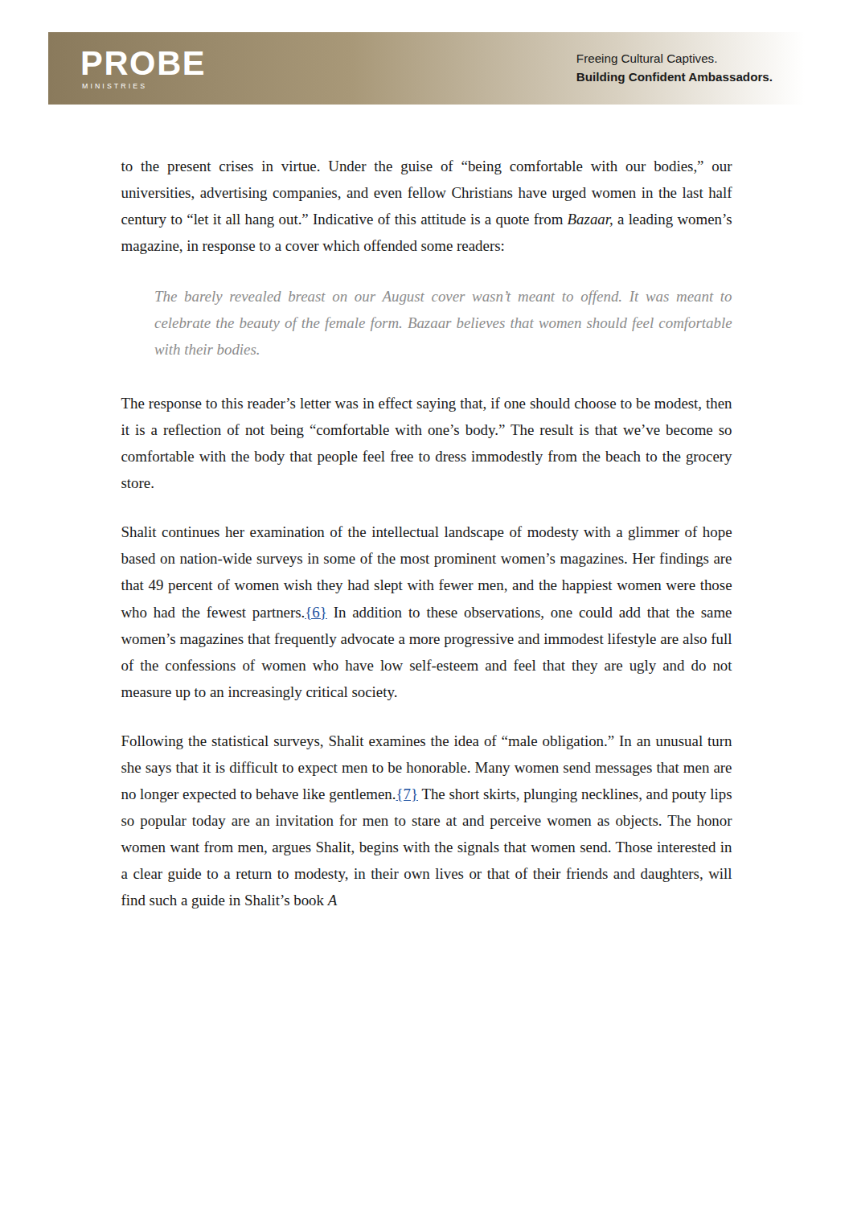PROBE MINISTRIES
Freeing Cultural Captives.
Building Confident Ambassadors.
to the present crises in virtue. Under the guise of “being comfortable with our bodies,” our universities, advertising companies, and even fellow Christians have urged women in the last half century to “let it all hang out.” Indicative of this attitude is a quote from Bazaar, a leading women’s magazine, in response to a cover which offended some readers:
The barely revealed breast on our August cover wasn’t meant to offend. It was meant to celebrate the beauty of the female form. Bazaar believes that women should feel comfortable with their bodies.
The response to this reader’s letter was in effect saying that, if one should choose to be modest, then it is a reflection of not being “comfortable with one’s body.” The result is that we’ve become so comfortable with the body that people feel free to dress immodestly from the beach to the grocery store.
Shalit continues her examination of the intellectual landscape of modesty with a glimmer of hope based on nation-wide surveys in some of the most prominent women’s magazines. Her findings are that 49 percent of women wish they had slept with fewer men, and the happiest women were those who had the fewest partners.{6} In addition to these observations, one could add that the same women’s magazines that frequently advocate a more progressive and immodest lifestyle are also full of the confessions of women who have low self-esteem and feel that they are ugly and do not measure up to an increasingly critical society.
Following the statistical surveys, Shalit examines the idea of “male obligation.” In an unusual turn she says that it is difficult to expect men to be honorable. Many women send messages that men are no longer expected to behave like gentlemen.{7} The short skirts, plunging necklines, and pouty lips so popular today are an invitation for men to stare at and perceive women as objects. The honor women want from men, argues Shalit, begins with the signals that women send. Those interested in a clear guide to a return to modesty, in their own lives or that of their friends and daughters, will find such a guide in Shalit’s book A